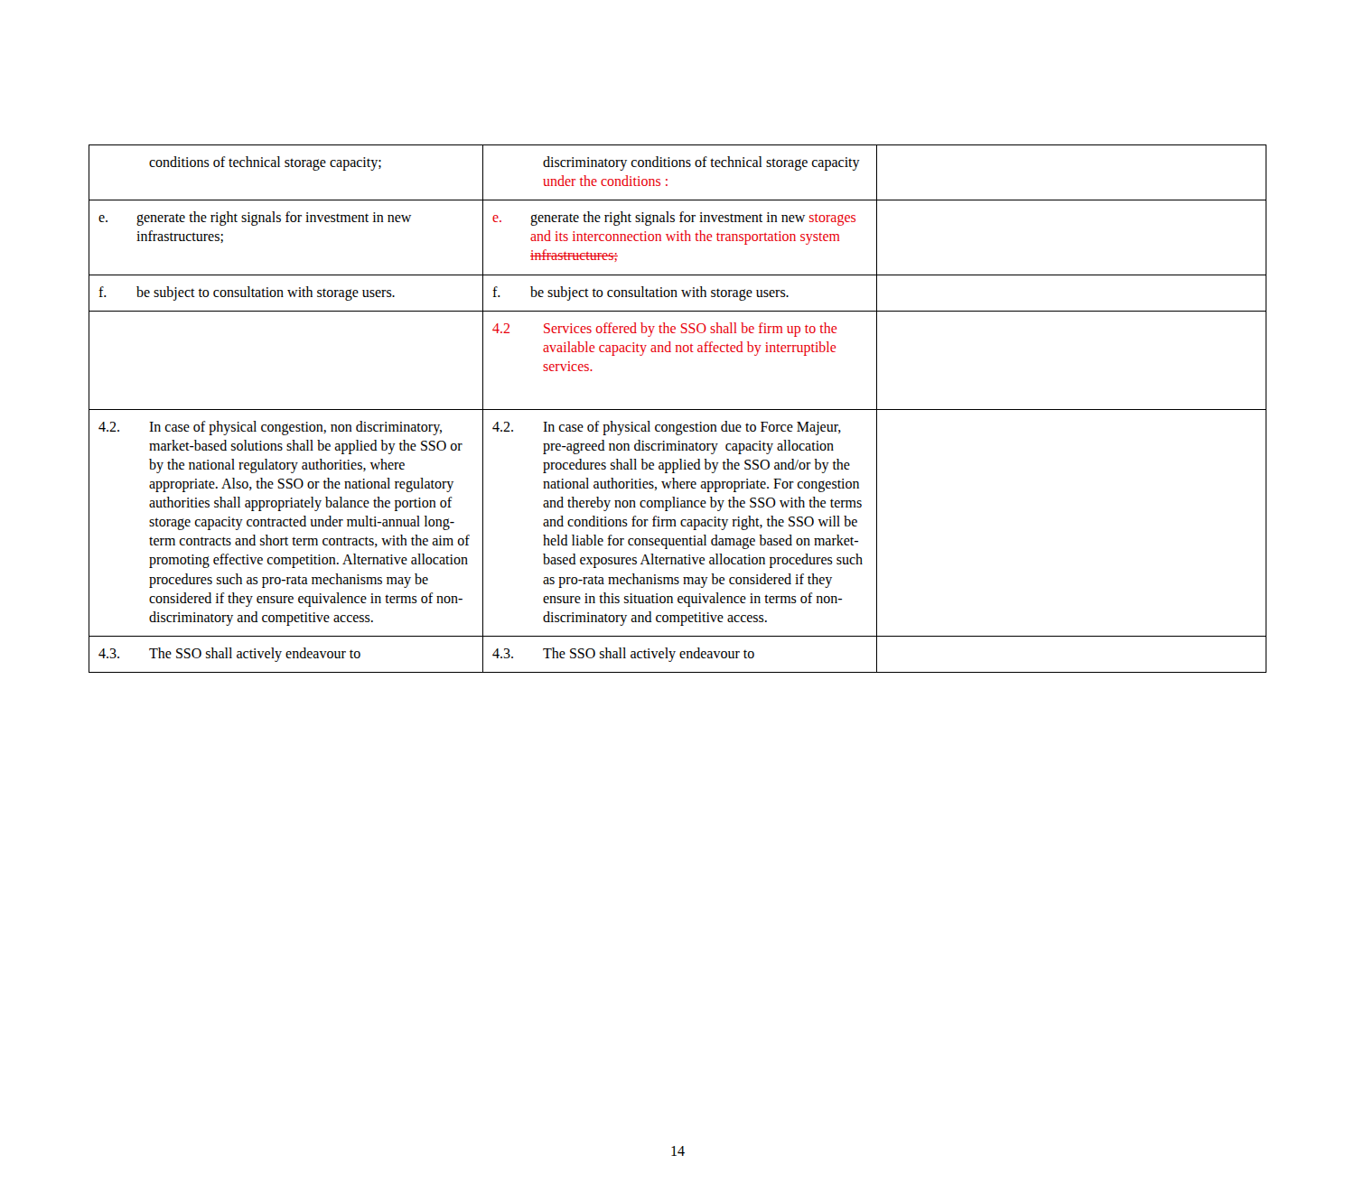| conditions of technical storage capacity; | discriminatory conditions of technical storage capacity under the conditions : | |
| e. generate the right signals for investment in new infrastructures; | e. generate the right signals for investment in new storages and its interconnection with the transportation system infrastructures; | |
| f. be subject to consultation with storage users. | f. be subject to consultation with storage users. | |
| | 4.2 Services offered by the SSO shall be firm up to the available capacity and not affected by interruptible services. | |
| 4.2. In case of physical congestion, non discriminatory, market-based solutions shall be applied by the SSO or by the national regulatory authorities, where appropriate. Also, the SSO or the national regulatory authorities shall appropriately balance the portion of storage capacity contracted under multi-annual long-term contracts and short term contracts, with the aim of promoting effective competition. Alternative allocation procedures such as pro-rata mechanisms may be considered if they ensure equivalence in terms of non-discriminatory and competitive access. | 4.2. In case of physical congestion due to Force Majeur, pre-agreed non discriminatory capacity allocation procedures shall be applied by the SSO and/or by the national authorities, where appropriate. For congestion and thereby non compliance by the SSO with the terms and conditions for firm capacity right, the SSO will be held liable for consequential damage based on market-based exposures Alternative allocation procedures such as pro-rata mechanisms may be considered if they ensure in this situation equivalence in terms of non-discriminatory and competitive access. | |
| 4.3. The SSO shall actively endeavour to | 4.3. The SSO shall actively endeavour to | |
14